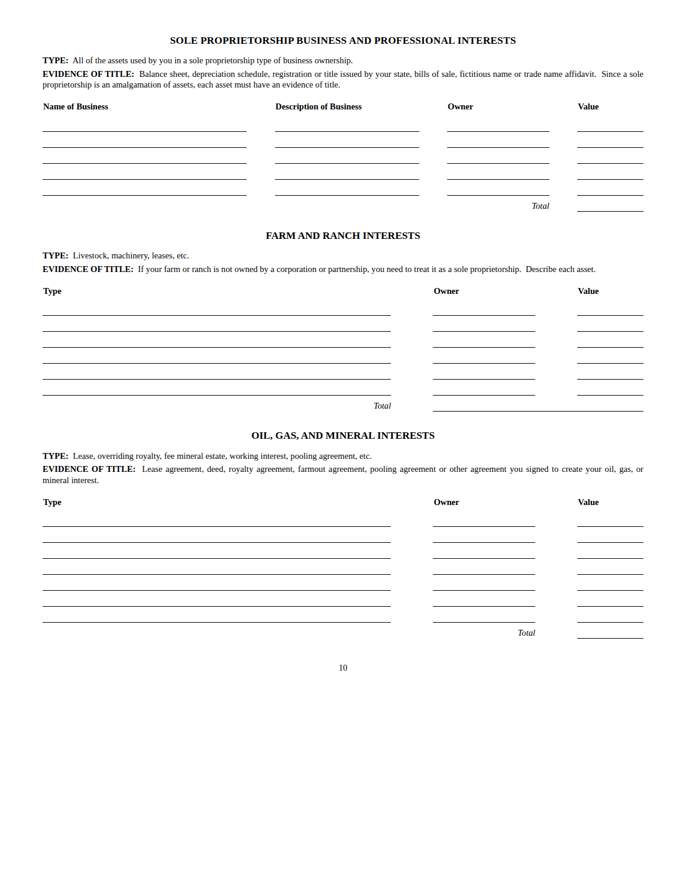SOLE PROPRIETORSHIP BUSINESS AND PROFESSIONAL INTERESTS
TYPE: All of the assets used by you in a sole proprietorship type of business ownership.
EVIDENCE OF TITLE: Balance sheet, depreciation schedule, registration or title issued by your state, bills of sale, fictitious name or trade name affidavit. Since a sole proprietorship is an amalgamation of assets, each asset must have an evidence of title.
| Name of Business | | Description of Business | | Owner | | Value |
| --- | --- | --- | --- | --- | --- | --- |
| | | | | Total | | |
FARM AND RANCH INTERESTS
TYPE: Livestock, machinery, leases, etc.
EVIDENCE OF TITLE: If your farm or ranch is not owned by a corporation or partnership, you need to treat it as a sole proprietorship. Describe each asset.
| Type | | Owner | | Value |
| --- | --- | --- | --- | --- |
| Total | | |
OIL, GAS, AND MINERAL INTERESTS
TYPE: Lease, overriding royalty, fee mineral estate, working interest, pooling agreement, etc.
EVIDENCE OF TITLE: Lease agreement, deed, royalty agreement, farmout agreement, pooling agreement or other agreement you signed to create your oil, gas, or mineral interest.
| Type | | Owner | | Value |
| --- | --- | --- | --- | --- |
| | | Total | | |
10